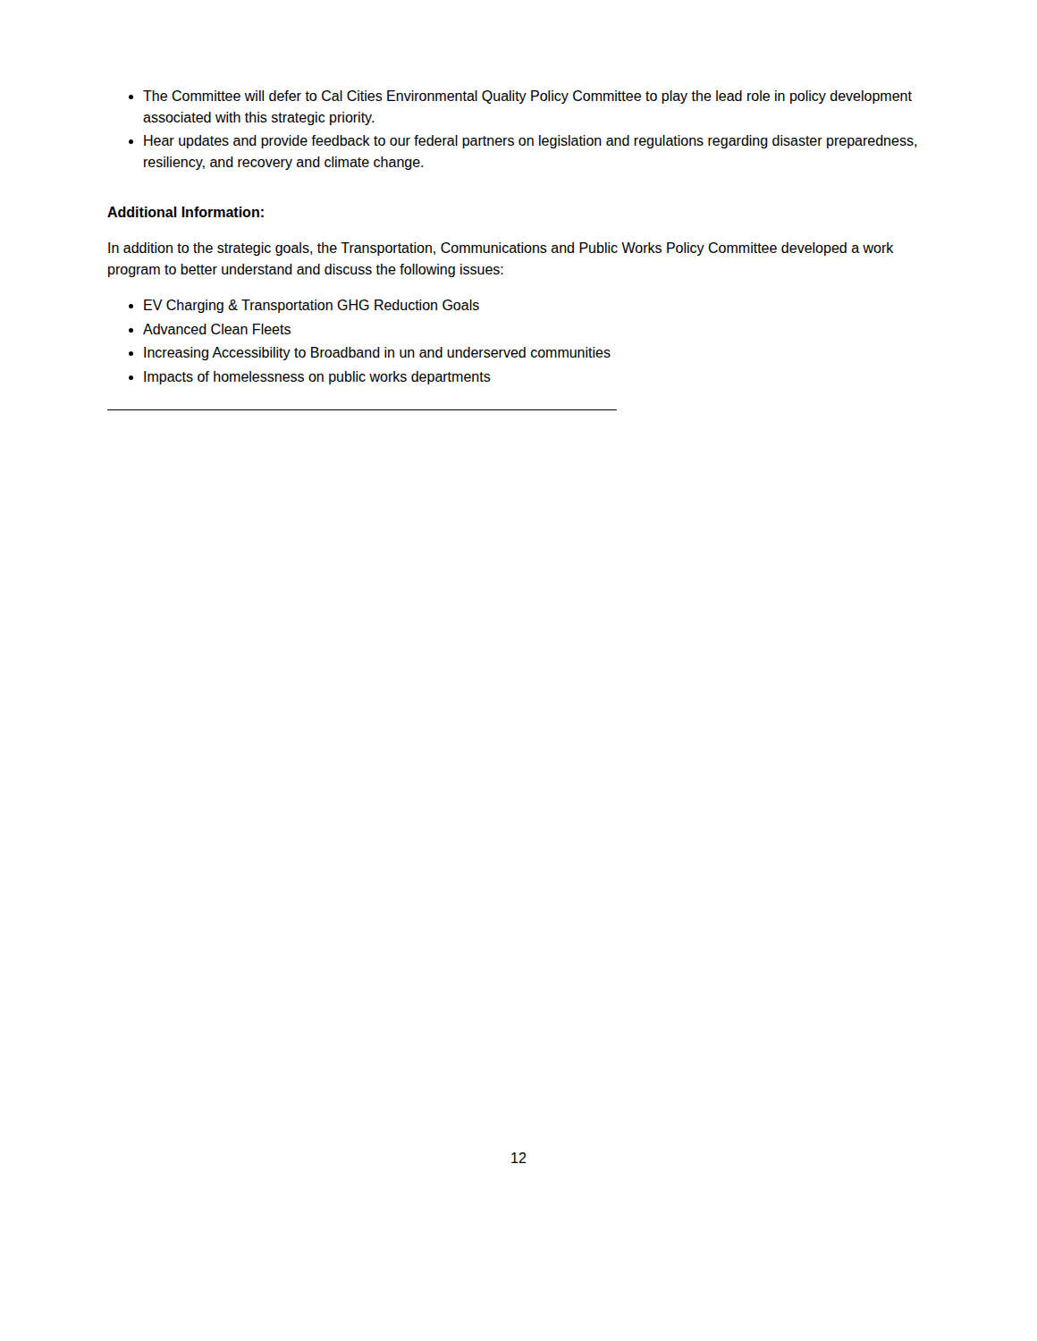The Committee will defer to Cal Cities Environmental Quality Policy Committee to play the lead role in policy development associated with this strategic priority.
Hear updates and provide feedback to our federal partners on legislation and regulations regarding disaster preparedness, resiliency, and recovery and climate change.
Additional Information:
In addition to the strategic goals, the Transportation, Communications and Public Works Policy Committee developed a work program to better understand and discuss the following issues:
EV Charging & Transportation GHG Reduction Goals
Advanced Clean Fleets
Increasing Accessibility to Broadband in un and underserved communities
Impacts of homelessness on public works departments
12